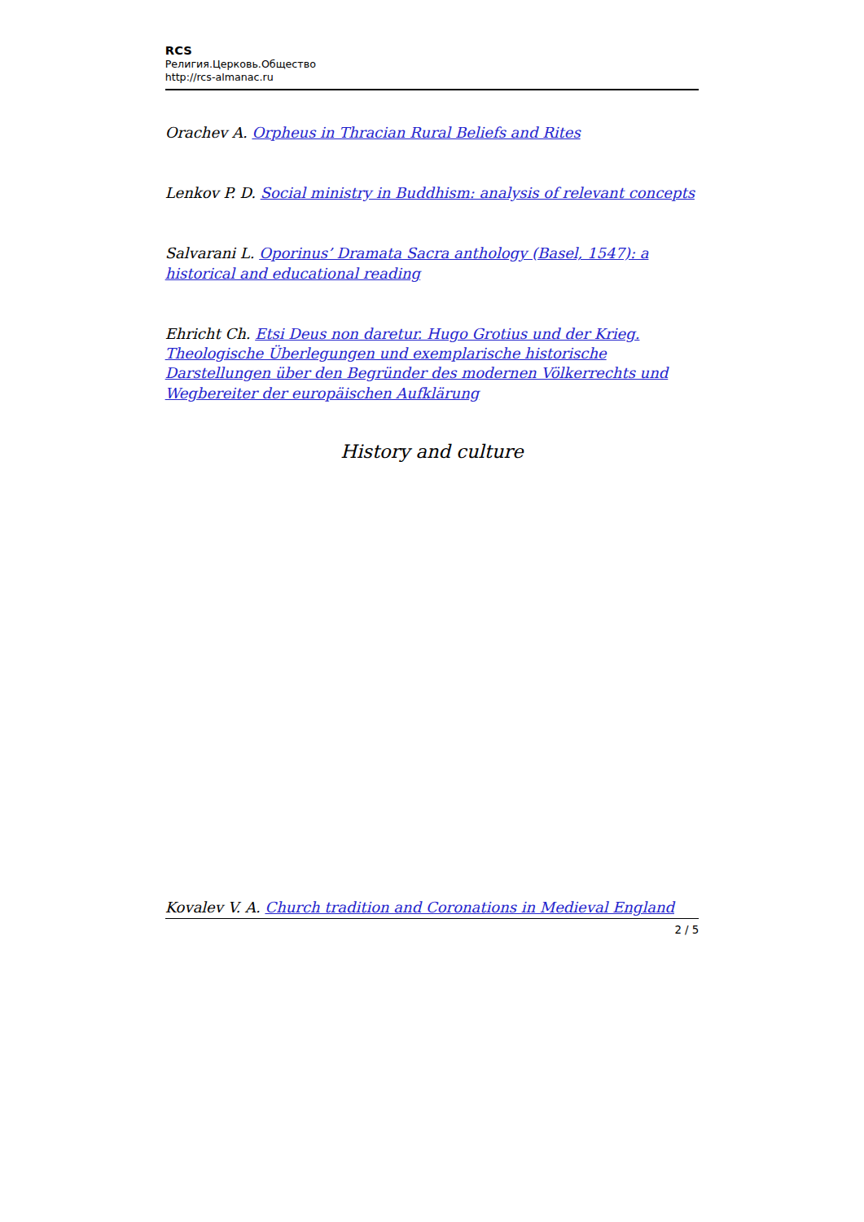RCS
Религия.Церковь.Общество
http://rcs-almanac.ru
Orachev A. Orpheus in Thracian Rural Beliefs and Rites
Lenkov P. D. Social ministry in Buddhism: analysis of relevant concepts
Salvarani L. Oporinus’ Dramata Sacra anthology (Basel, 1547): a historical and educational reading
Ehricht Ch. Etsi Deus non daretur. Hugo Grotius und der Krieg. Theologische Überlegungen und exemplarische historische Darstellungen über den Begründer des modernen Völkerrechts und Wegbereiter der europäischen Aufklärung
History and culture
Kovalev V. A. Church tradition and Coronations in Medieval England
2 / 5